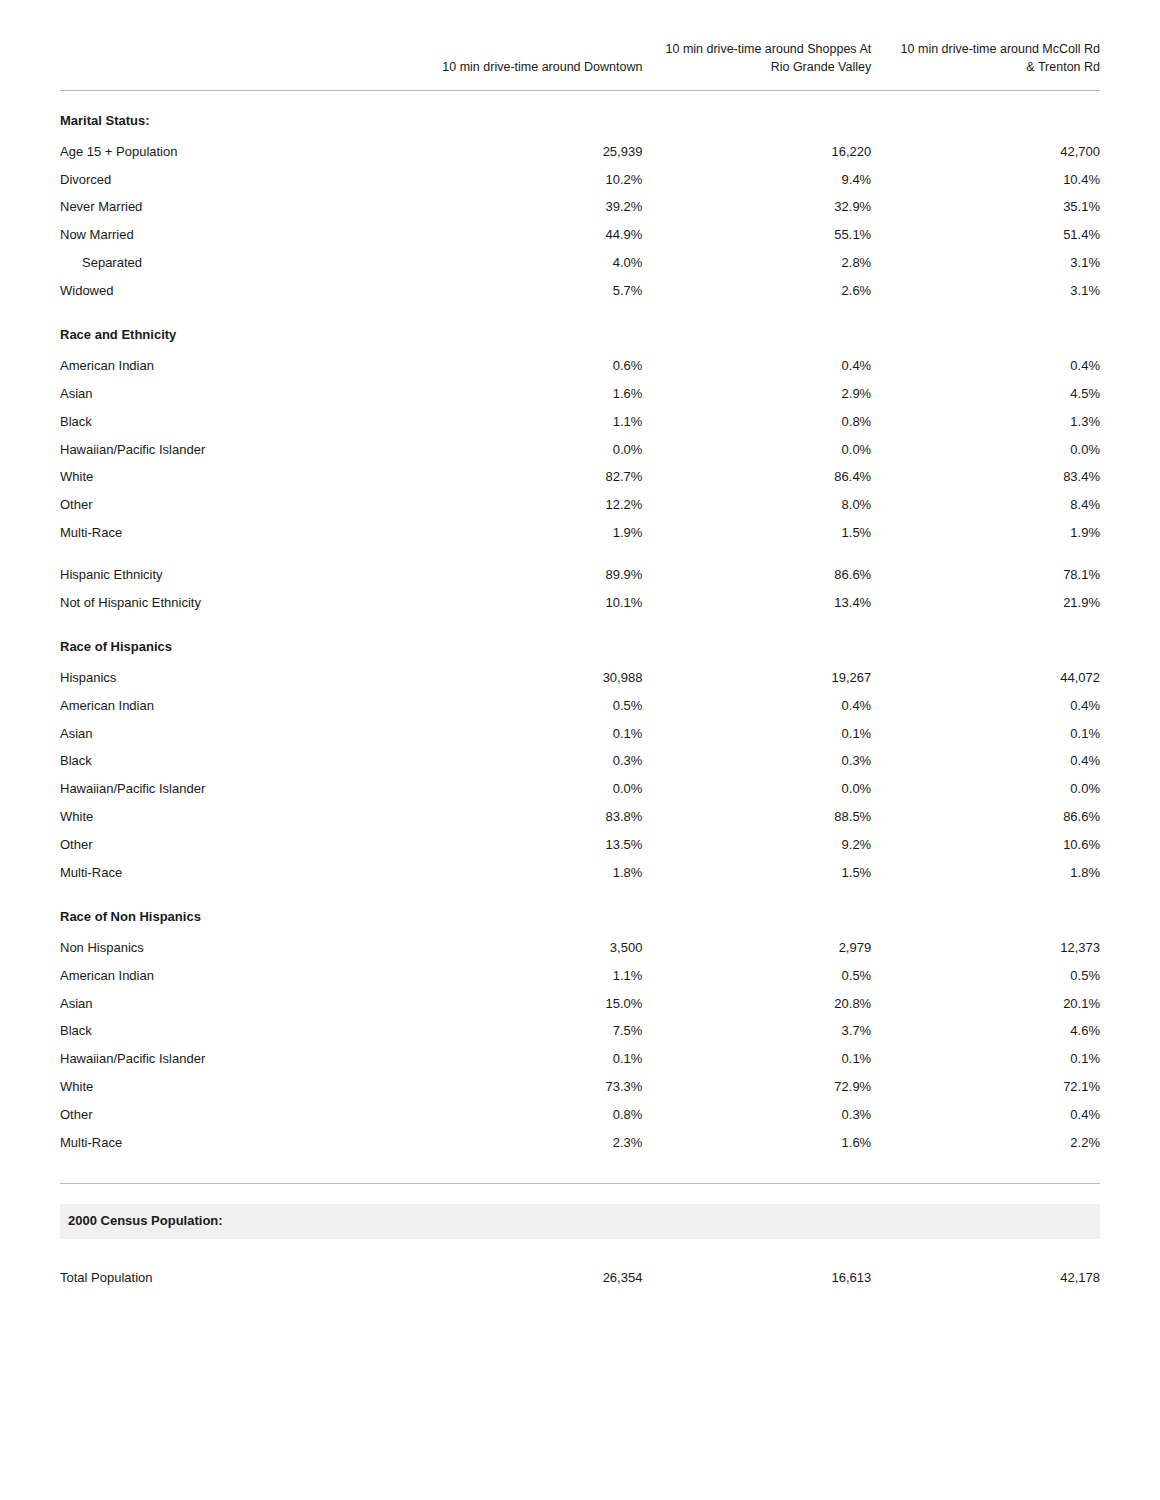| | 10 min drive-time around Downtown | 10 min drive-time around Shoppes At Rio Grande Valley | 10 min drive-time around McColl Rd & Trenton Rd |
| --- | --- | --- | --- |
| Marital Status: | | | |
| Age 15 + Population | 25,939 | 16,220 | 42,700 |
| Divorced | 10.2% | 9.4% | 10.4% |
| Never Married | 39.2% | 32.9% | 35.1% |
| Now Married | 44.9% | 55.1% | 51.4% |
| Separated | 4.0% | 2.8% | 3.1% |
| Widowed | 5.7% | 2.6% | 3.1% |
| Race and Ethnicity | | | |
| American Indian | 0.6% | 0.4% | 0.4% |
| Asian | 1.6% | 2.9% | 4.5% |
| Black | 1.1% | 0.8% | 1.3% |
| Hawaiian/Pacific Islander | 0.0% | 0.0% | 0.0% |
| White | 82.7% | 86.4% | 83.4% |
| Other | 12.2% | 8.0% | 8.4% |
| Multi-Race | 1.9% | 1.5% | 1.9% |
| Hispanic Ethnicity | 89.9% | 86.6% | 78.1% |
| Not of Hispanic Ethnicity | 10.1% | 13.4% | 21.9% |
| Race of Hispanics | | | |
| Hispanics | 30,988 | 19,267 | 44,072 |
| American Indian | 0.5% | 0.4% | 0.4% |
| Asian | 0.1% | 0.1% | 0.1% |
| Black | 0.3% | 0.3% | 0.4% |
| Hawaiian/Pacific Islander | 0.0% | 0.0% | 0.0% |
| White | 83.8% | 88.5% | 86.6% |
| Other | 13.5% | 9.2% | 10.6% |
| Multi-Race | 1.8% | 1.5% | 1.8% |
| Race of Non Hispanics | | | |
| Non Hispanics | 3,500 | 2,979 | 12,373 |
| American Indian | 1.1% | 0.5% | 0.5% |
| Asian | 15.0% | 20.8% | 20.1% |
| Black | 7.5% | 3.7% | 4.6% |
| Hawaiian/Pacific Islander | 0.1% | 0.1% | 0.1% |
| White | 73.3% | 72.9% | 72.1% |
| Other | 0.8% | 0.3% | 0.4% |
| Multi-Race | 2.3% | 1.6% | 2.2% |
| 2000 Census Population: | | | |
| Total Population | 26,354 | 16,613 | 42,178 |